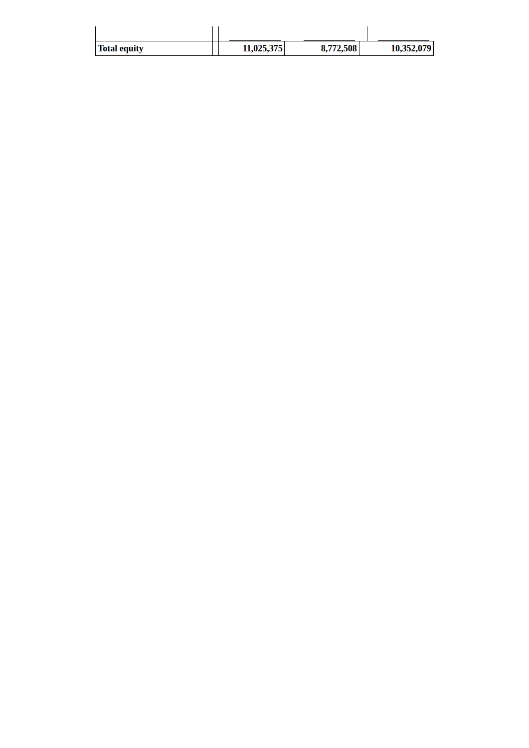| Total equity | | 11,025,375 | | 8,772,508 | | 10,352,079 |